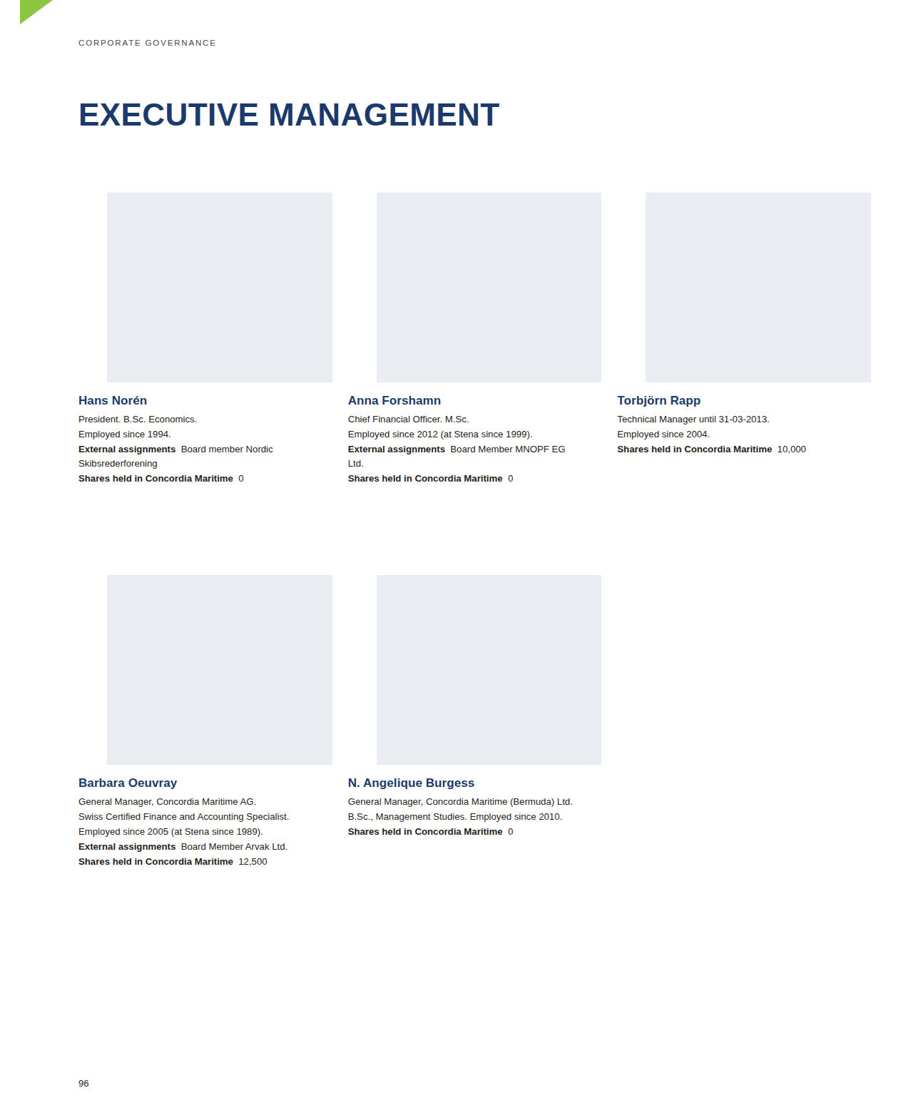Corporate Governance
EXECUTIVE MANAGEMENT
Hans Norén
President. B.Sc. Economics.
Employed since 1994.
External assignments Board member Nordic Skibsrederforening
Shares held in Concordia Maritime 0
Anna Forshamn
Chief Financial Officer. M.Sc.
Employed since 2012 (at Stena since 1999).
External assignments Board Member MNOPF EG Ltd.
Shares held in Concordia Maritime 0
Torbjörn Rapp
Technical Manager until 31-03-2013.
Employed since 2004.
Shares held in Concordia Maritime 10,000
Barbara Oeuvray
General Manager, Concordia Maritime AG.
Swiss Certified Finance and Accounting Specialist.
Employed since 2005 (at Stena since 1989).
External assignments Board Member Arvak Ltd.
Shares held in Concordia Maritime 12,500
N. Angelique Burgess
General Manager, Concordia Maritime (Bermuda) Ltd.
B.Sc., Management Studies. Employed since 2010.
Shares held in Concordia Maritime 0
96